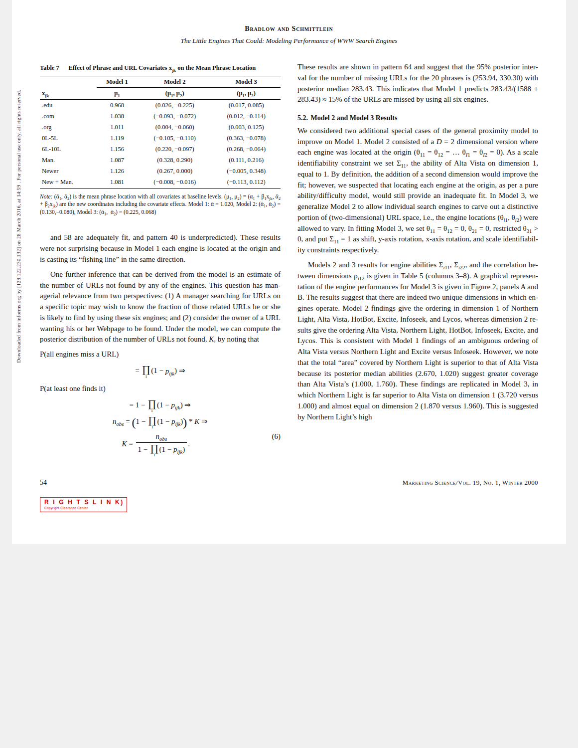Downloaded from informs.org by [128.122.230.132] on 28 March 2016, at 14:59 . For personal use only, all rights reserved.
Bradlow and Schmittlein
The Little Engines That Could: Modeling Performance of WWW Search Engines
Table 7 Effect of Phrase and URL Covariates x jk on the Mean Phrase Location
| x jk | Model 1 | Model 2 | Model 3 |
| --- | --- | --- | --- |
| μ 1 | (μ 1 , μ 2 ) | (μ 1 , μ 2 ) |
| .edu | 0.968 | (0.026, −0.225) | (0.017, 0.085) |
| .com | 1.038 | (−0.093, −0.072) | (0.012, −0.114) |
| .org | 1.011 | (0.004, −0.060) | (0.003, 0.125) |
| 0L-5L | 1.119 | (−0.105, −0.110) | (0.363, −0.078) |
| 6L-10L | 1.156 | (0.220, −0.097) | (0.268, −0.064) |
| Man. | 1.087 | (0.328, 0.290) | (0.111, 0.216) |
| Newer | 1.126 | (0.267, 0.000) | (−0.005, 0.348) |
| New + Man. | 1.081 | (−0.008, −0.016) | (−0.113, 0.112) |
Note: (ᾱ1, ᾱ2) is the mean phrase location with all covariates at baseline levels. (μ1, μ2) = (α1 + β1xjk, ᾱ2 + β2xjk) are the new coordinates including the covariate effects. Model 1: ᾱ = 1.020, Model 2: (ᾱ1, ᾱ2) = (0.130,−0.080), Model 3: (ᾱ1, ᾱ2) = (0.225, 0.068)
and 58 are adequately fit, and pattern 40 is underpredicted). These results were not surprising because in Model 1 each engine is located at the origin and is casting its “fishing line” in the same direction.
One further inference that can be derived from the model is an estimate of the number of URLs not found by any of the engines. This question has managerial relevance from two perspectives: (1) A manager searching for URLs on a specific topic may wish to know the fraction of those related URLs he or she is likely to find by using these six engines; and (2) consider the owner of a URL wanting his or her Webpage to be found. Under the model, we can compute the posterior distribution of the number of URLs not found, K, by noting that
P(all engines miss a URL)
= ∏i(1 − pijk) ⇒
P(at least one finds it)
= 1 − ∏i(1 − pijk) ⇒ nobs = (1 − ∏i(1 − pijk)) * K ⇒ K = nobs 1 − ∏i(1 − pijk) . (6)
These results are shown in pattern 64 and suggest that the 95% posterior interval for the number of missing URLs for the 20 phrases is (253.94, 330.30) with posterior median 283.43. This indicates that Model 1 predicts 283.43/(1588 + 283.43) ≈ 15% of the URLs are missed by using all six engines.
5.2. Model 2 and Model 3 Results
We considered two additional special cases of the general proximity model to improve on Model 1. Model 2 consisted of a D = 2 dimensional version where each engine was located at the origin (θ11 = θ12 = … θI1 = θI2 = 0). As a scale identifiability constraint we set Σ11, the ability of Alta Vista on dimension 1, equal to 1. By definition, the addition of a second dimension would improve the fit; however, we suspected that locating each engine at the origin, as per a pure ability/difficulty model, would still provide an inadequate fit. In Model 3, we generalize Model 2 to allow individual search engines to carve out a distinctive portion of (two-dimensional) URL space, i.e., the engine locations (θi1, θi2) were allowed to vary. In fitting Model 3, we set θ11 = θ12 = 0, θ21 = 0, restricted θ31 > 0, and put Σ11 = 1 as shift, y-axis rotation, x-axis rotation, and scale identifiability constraints respectively.
Models 2 and 3 results for engine abilities Σi11, Σi22, and the correlation between dimensions ρi12 is given in Table 5 (columns 3–8). A graphical representation of the engine performances for Model 3 is given in Figure 2, panels A and B. The results suggest that there are indeed two unique dimensions in which engines operate. Model 2 findings give the ordering in dimension 1 of Northern Light, Alta Vista, HotBot, Excite, Infoseek, and Lycos, whereas dimension 2 results give the ordering Alta Vista, Northern Light, HotBot, Infoseek, Excite, and Lycos. This is consistent with Model 1 findings of an ambiguous ordering of Alta Vista versus Northern Light and Excite versus Infoseek. However, we note that the total “area” covered by Northern Light is superior to that of Alta Vista because its posterior median abilities (2.670, 1.020) suggest greater coverage than Alta Vista’s (1.000, 1.760). These findings are replicated in Model 3, in which Northern Light is far superior to Alta Vista on dimension 1 (3.720 versus 1.000) and almost equal on dimension 2 (1.870 versus 1.960). This is suggested by Northern Light’s high
54
Marketing Science/Vol. 19, No. 1, Winter 2000
R I G H T S L I N K) Copyright Clearance Center